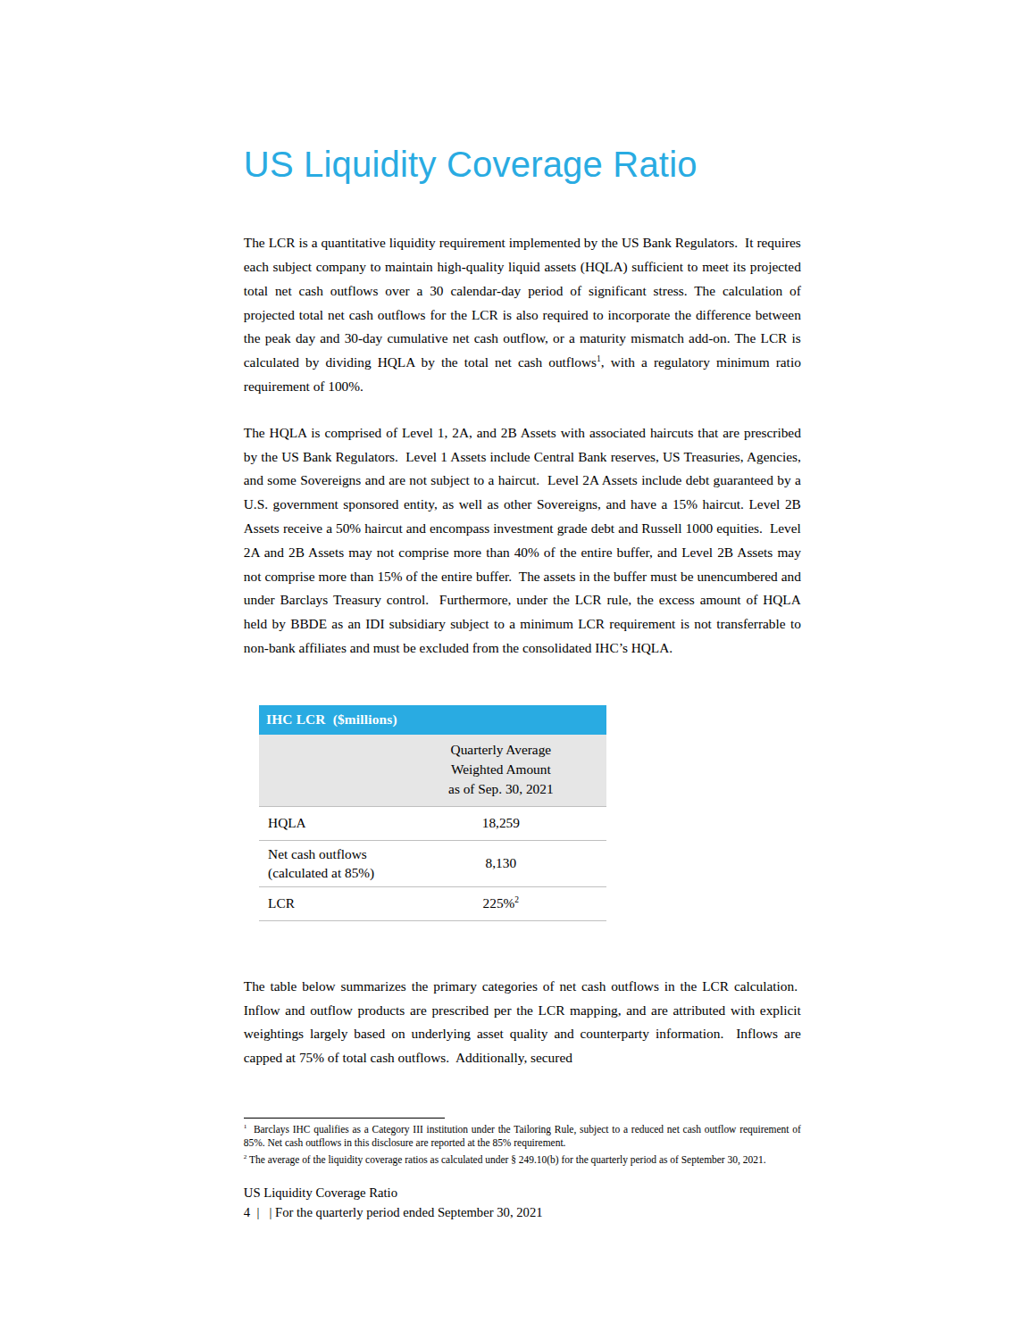US Liquidity Coverage Ratio
The LCR is a quantitative liquidity requirement implemented by the US Bank Regulators. It requires each subject company to maintain high-quality liquid assets (HQLA) sufficient to meet its projected total net cash outflows over a 30 calendar-day period of significant stress. The calculation of projected total net cash outflows for the LCR is also required to incorporate the difference between the peak day and 30-day cumulative net cash outflow, or a maturity mismatch add-on. The LCR is calculated by dividing HQLA by the total net cash outflows1, with a regulatory minimum ratio requirement of 100%.
The HQLA is comprised of Level 1, 2A, and 2B Assets with associated haircuts that are prescribed by the US Bank Regulators. Level 1 Assets include Central Bank reserves, US Treasuries, Agencies, and some Sovereigns and are not subject to a haircut. Level 2A Assets include debt guaranteed by a U.S. government sponsored entity, as well as other Sovereigns, and have a 15% haircut. Level 2B Assets receive a 50% haircut and encompass investment grade debt and Russell 1000 equities. Level 2A and 2B Assets may not comprise more than 40% of the entire buffer, and Level 2B Assets may not comprise more than 15% of the entire buffer. The assets in the buffer must be unencumbered and under Barclays Treasury control. Furthermore, under the LCR rule, the excess amount of HQLA held by BBDE as an IDI subsidiary subject to a minimum LCR requirement is not transferrable to non-bank affiliates and must be excluded from the consolidated IHC’s HQLA.
IHC LCR ($millions)
| | Quarterly Average Weighted Amount as of Sep. 30, 2021 |
| --- | --- |
| HQLA | 18,259 |
| Net cash outflows (calculated at 85%) | 8,130 |
| LCR | 225% 2 |
The table below summarizes the primary categories of net cash outflows in the LCR calculation. Inflow and outflow products are prescribed per the LCR mapping, and are attributed with explicit weightings largely based on underlying asset quality and counterparty information. Inflows are capped at 75% of total cash outflows. Additionally, secured
1 Barclays IHC qualifies as a Category III institution under the Tailoring Rule, subject to a reduced net cash outflow requirement of 85%. Net cash outflows in this disclosure are reported at the 85% requirement.
2 The average of the liquidity coverage ratios as calculated under § 249.10(b) for the quarterly period as of September 30, 2021.
US Liquidity Coverage Ratio
4 | | For the quarterly period ended September 30, 2021